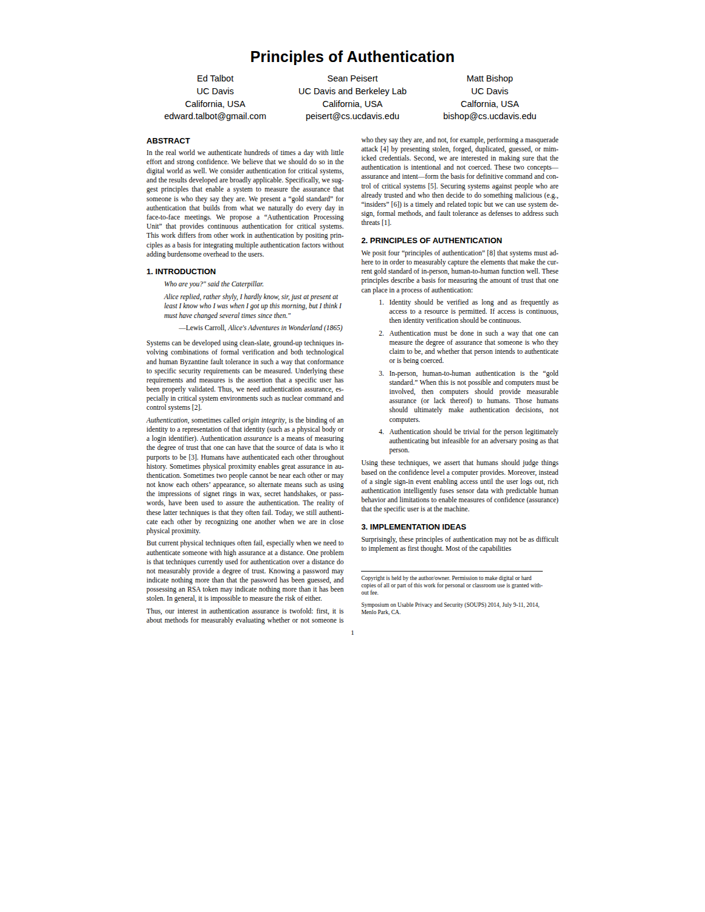Principles of Authentication
| Ed Talbot UC Davis California, USA edward.talbot@gmail.com | Sean Peisert UC Davis and Berkeley Lab California, USA peisert@cs.ucdavis.edu | Matt Bishop UC Davis Calfornia, USA bishop@cs.ucdavis.edu |
Abstract
In the real world we authenticate hundreds of times a day with little effort and strong confidence. We believe that we should do so in the digital world as well. We consider authentication for critical systems, and the results developed are broadly applicable. Specifically, we suggest principles that enable a system to measure the assurance that someone is who they say they are. We present a “gold standard” for authentication that builds from what we naturally do every day in face-to-face meetings. We propose a “Authentication Processing Unit” that provides continuous authentication for critical systems. This work differs from other work in authentication by positing principles as a basis for integrating multiple authentication factors without adding burdensome overhead to the users.
1. Introduction
Who are you?" said the Caterpillar.
Alice replied, rather shyly, I hardly know, sir, just at present at least I know who I was when I got up this morning, but I think I must have changed several times since then."
—Lewis Carroll, Alice's Adventures in Wonderland (1865)
Systems can be developed using clean-slate, ground-up techniques involving combinations of formal verification and both technological and human Byzantine fault tolerance in such a way that conformance to specific security requirements can be measured. Underlying these requirements and measures is the assertion that a specific user has been properly validated. Thus, we need authentication assurance, especially in critical system environments such as nuclear command and control systems [2].
Authentication, sometimes called origin integrity, is the binding of an identity to a representation of that identity (such as a physical body or a login identifier). Authentication assurance is a means of measuring the degree of trust that one can have that the source of data is who it purports to be [3]. Humans have authenticated each other throughout history. Sometimes physical proximity enables great assurance in authentication. Sometimes two people cannot be near each other or may not know each others’ appearance, so alternate means such as using the impressions of signet rings in wax, secret handshakes, or passwords, have been used to assure the authentication. The reality of these latter techniques is that they often fail. Today, we still authenticate each other by recognizing one another when we are in close physical proximity.
But current physical techniques often fail, especially when we need to authenticate someone with high assurance at a distance. One problem is that techniques currently used for authentication over a distance do not measurably provide a degree of trust. Knowing a password may indicate nothing more than that the password has been guessed, and possessing an RSA token may indicate nothing more than it has been stolen. In general, it is impossible to measure the risk of either.
Thus, our interest in authentication assurance is twofold: first, it is about methods for measurably evaluating whether or not someone is who they say they are, and not, for example, performing a masquerade attack [4] by presenting stolen, forged, duplicated, guessed, or mimicked credentials. Second, we are interested in making sure that the authentication is intentional and not coerced. These two concepts—assurance and intent—form the basis for definitive command and control of critical systems [5]. Securing systems against people who are already trusted and who then decide to do something malicious (e.g., “insiders” [6]) is a timely and related topic but we can use system design, formal methods, and fault tolerance as defenses to address such threats [1].
2. Principles of Authentication
We posit four “principles of authentication” [8] that systems must adhere to in order to measurably capture the elements that make the current gold standard of in-person, human-to-human function well. These principles describe a basis for measuring the amount of trust that one can place in a process of authentication:
Identity should be verified as long and as frequently as access to a resource is permitted. If access is continuous, then identity verification should be continuous.
Authentication must be done in such a way that one can measure the degree of assurance that someone is who they claim to be, and whether that person intends to authenticate or is being coerced.
In-person, human-to-human authentication is the “gold standard.” When this is not possible and computers must be involved, then computers should provide measurable assurance (or lack thereof) to humans. Those humans should ultimately make authentication decisions, not computers.
Authentication should be trivial for the person legitimately authenticating but infeasible for an adversary posing as that person.
Using these techniques, we assert that humans should judge things based on the confidence level a computer provides. Moreover, instead of a single sign-in event enabling access until the user logs out, rich authentication intelligently fuses sensor data with predictable human behavior and limitations to enable measures of confidence (assurance) that the specific user is at the machine.
3. Implementation Ideas
Surprisingly, these principles of authentication may not be as difficult to implement as first thought. Most of the capabilities
Copyright is held by the author/owner. Permission to make digital or hard copies of all or part of this work for personal or classroom use is granted without fee.
Symposium on Usable Privacy and Security (SOUPS) 2014, July 9-11, 2014, Menlo Park, CA.
1